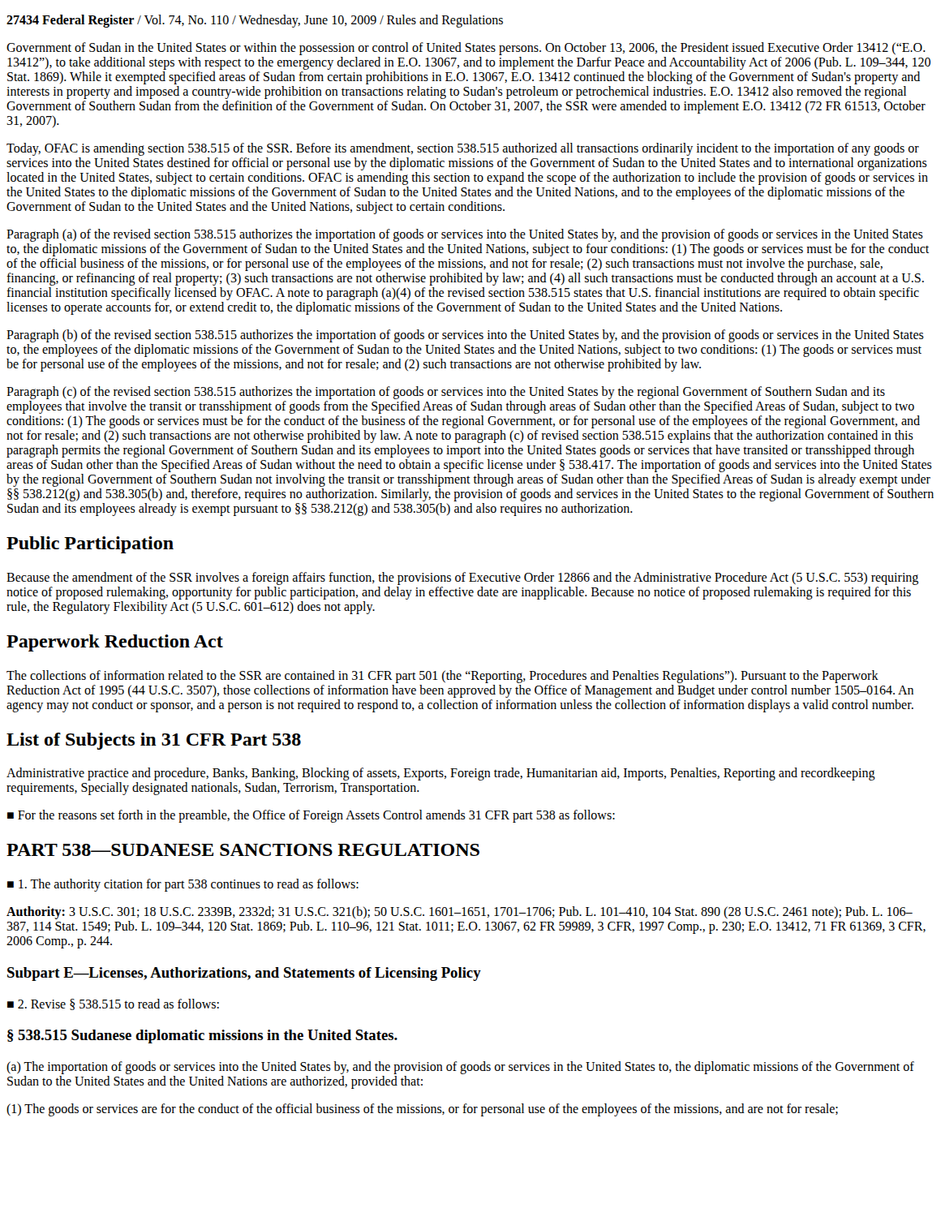27434 Federal Register / Vol. 74, No. 110 / Wednesday, June 10, 2009 / Rules and Regulations
Government of Sudan in the United States or within the possession or control of United States persons. On October 13, 2006, the President issued Executive Order 13412 (“E.O. 13412”), to take additional steps with respect to the emergency declared in E.O. 13067, and to implement the Darfur Peace and Accountability Act of 2006 (Pub. L. 109–344, 120 Stat. 1869). While it exempted specified areas of Sudan from certain prohibitions in E.O. 13067, E.O. 13412 continued the blocking of the Government of Sudan's property and interests in property and imposed a country-wide prohibition on transactions relating to Sudan's petroleum or petrochemical industries. E.O. 13412 also removed the regional Government of Southern Sudan from the definition of the Government of Sudan. On October 31, 2007, the SSR were amended to implement E.O. 13412 (72 FR 61513, October 31, 2007).
Today, OFAC is amending section 538.515 of the SSR. Before its amendment, section 538.515 authorized all transactions ordinarily incident to the importation of any goods or services into the United States destined for official or personal use by the diplomatic missions of the Government of Sudan to the United States and to international organizations located in the United States, subject to certain conditions. OFAC is amending this section to expand the scope of the authorization to include the provision of goods or services in the United States to the diplomatic missions of the Government of Sudan to the United States and the United Nations, and to the employees of the diplomatic missions of the Government of Sudan to the United States and the United Nations, subject to certain conditions.
Paragraph (a) of the revised section 538.515 authorizes the importation of goods or services into the United States by, and the provision of goods or services in the United States to, the diplomatic missions of the Government of Sudan to the United States and the United Nations, subject to four conditions: (1) The goods or services must be for the conduct of the official business of the missions, or for personal use of the employees of the missions, and not for resale; (2) such transactions must not involve the purchase, sale, financing, or refinancing of real property; (3) such transactions are not otherwise prohibited by law; and (4) all such transactions must be conducted through an account at a U.S. financial institution specifically licensed by OFAC. A note to paragraph (a)(4) of the revised section 538.515 states that U.S. financial institutions are required to obtain specific licenses to operate accounts for, or extend credit to, the diplomatic missions of the Government of Sudan to the United States and the United Nations.
Paragraph (b) of the revised section 538.515 authorizes the importation of goods or services into the United States by, and the provision of goods or services in the United States to, the employees of the diplomatic missions of the Government of Sudan to the United States and the United Nations, subject to two conditions: (1) The goods or services must be for personal use of the employees of the missions, and not for resale; and (2) such transactions are not otherwise prohibited by law.
Paragraph (c) of the revised section 538.515 authorizes the importation of goods or services into the United States by the regional Government of Southern Sudan and its employees that involve the transit or transshipment of goods from the Specified Areas of Sudan through areas of Sudan other than the Specified Areas of Sudan, subject to two conditions: (1) The goods or services must be for the conduct of the business of the regional Government, or for personal use of the employees of the regional Government, and not for resale; and (2) such transactions are not otherwise prohibited by law. A note to paragraph (c) of revised section 538.515 explains that the authorization contained in this paragraph permits the regional Government of Southern Sudan and its employees to import into the United States goods or services that have transited or transshipped through areas of Sudan other than the Specified Areas of Sudan without the need to obtain a specific license under § 538.417. The importation of goods and services into the United States by the regional Government of Southern Sudan not involving the transit or transshipment through areas of Sudan other than the Specified Areas of Sudan is already exempt under §§ 538.212(g) and 538.305(b) and, therefore, requires no authorization. Similarly, the provision of goods and services in the United States to the regional Government of Southern Sudan and its employees already is exempt pursuant to §§ 538.212(g) and 538.305(b) and also requires no authorization.
Public Participation
Because the amendment of the SSR involves a foreign affairs function, the provisions of Executive Order 12866 and the Administrative Procedure Act (5 U.S.C. 553) requiring notice of proposed rulemaking, opportunity for public participation, and delay in effective date are inapplicable. Because no notice of proposed rulemaking is required for this rule, the Regulatory Flexibility Act (5 U.S.C. 601–612) does not apply.
Paperwork Reduction Act
The collections of information related to the SSR are contained in 31 CFR part 501 (the “Reporting, Procedures and Penalties Regulations”). Pursuant to the Paperwork Reduction Act of 1995 (44 U.S.C. 3507), those collections of information have been approved by the Office of Management and Budget under control number 1505–0164. An agency may not conduct or sponsor, and a person is not required to respond to, a collection of information unless the collection of information displays a valid control number.
List of Subjects in 31 CFR Part 538
Administrative practice and procedure, Banks, Banking, Blocking of assets, Exports, Foreign trade, Humanitarian aid, Imports, Penalties, Reporting and recordkeeping requirements, Specially designated nationals, Sudan, Terrorism, Transportation.
■ For the reasons set forth in the preamble, the Office of Foreign Assets Control amends 31 CFR part 538 as follows:
PART 538—SUDANESE SANCTIONS REGULATIONS
■ 1. The authority citation for part 538 continues to read as follows:
Authority: 3 U.S.C. 301; 18 U.S.C. 2339B, 2332d; 31 U.S.C. 321(b); 50 U.S.C. 1601–1651, 1701–1706; Pub. L. 101–410, 104 Stat. 890 (28 U.S.C. 2461 note); Pub. L. 106–387, 114 Stat. 1549; Pub. L. 109–344, 120 Stat. 1869; Pub. L. 110–96, 121 Stat. 1011; E.O. 13067, 62 FR 59989, 3 CFR, 1997 Comp., p. 230; E.O. 13412, 71 FR 61369, 3 CFR, 2006 Comp., p. 244.
Subpart E—Licenses, Authorizations, and Statements of Licensing Policy
■ 2. Revise § 538.515 to read as follows:
§ 538.515 Sudanese diplomatic missions in the United States.
(a) The importation of goods or services into the United States by, and the provision of goods or services in the United States to, the diplomatic missions of the Government of Sudan to the United States and the United Nations are authorized, provided that:
(1) The goods or services are for the conduct of the official business of the missions, or for personal use of the employees of the missions, and are not for resale;